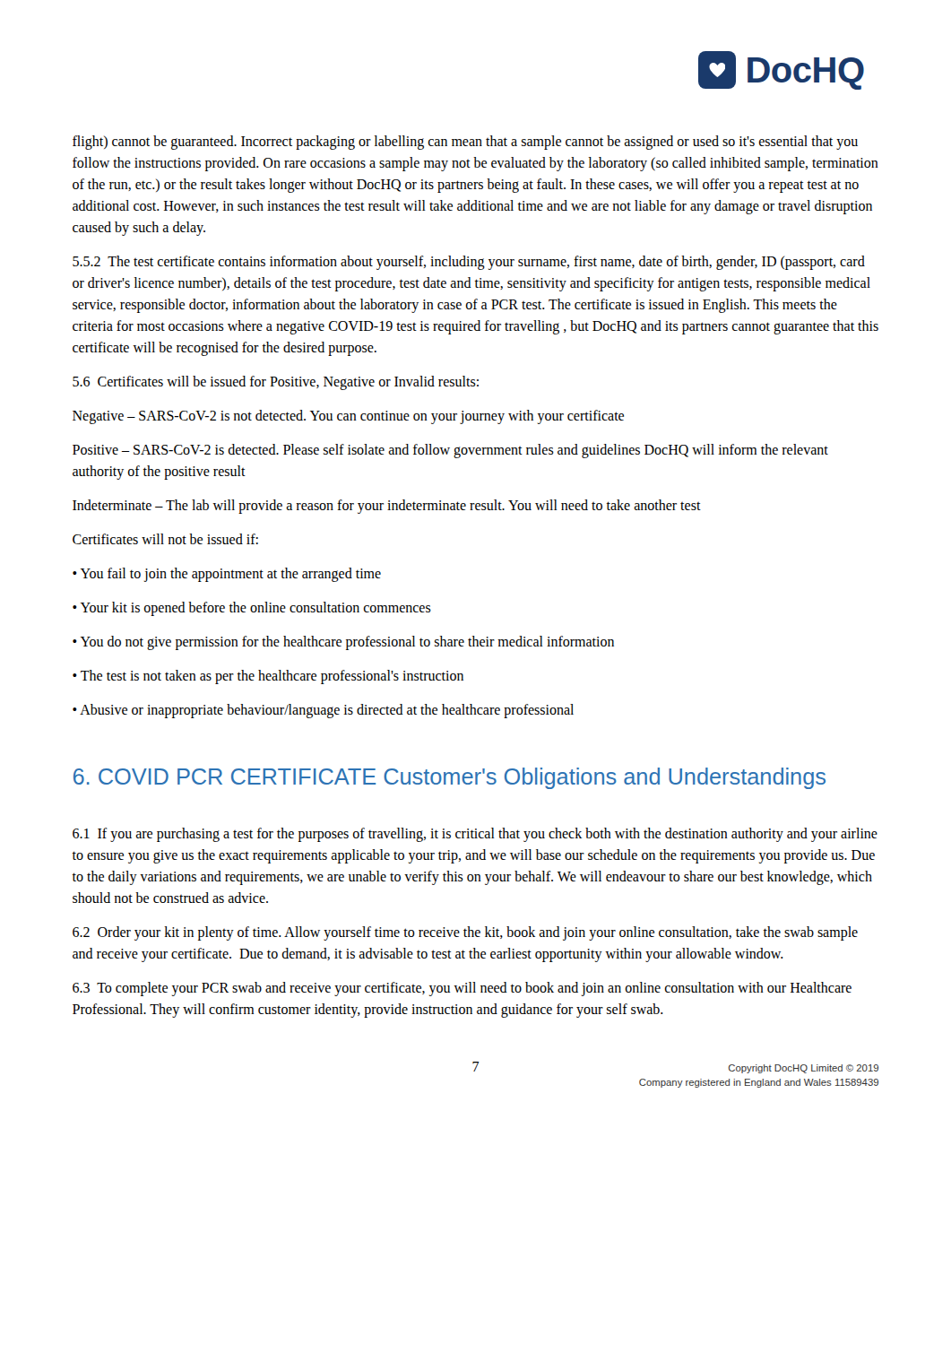DocHQ
flight) cannot be guaranteed. Incorrect packaging or labelling can mean that a sample cannot be assigned or used so it's essential that you follow the instructions provided. On rare occasions a sample may not be evaluated by the laboratory (so called inhibited sample, termination of the run, etc.) or the result takes longer without DocHQ or its partners being at fault. In these cases, we will offer you a repeat test at no additional cost. However, in such instances the test result will take additional time and we are not liable for any damage or travel disruption caused by such a delay.
5.5.2 The test certificate contains information about yourself, including your surname, first name, date of birth, gender, ID (passport, card or driver's licence number), details of the test procedure, test date and time, sensitivity and specificity for antigen tests, responsible medical service, responsible doctor, information about the laboratory in case of a PCR test. The certificate is issued in English. This meets the criteria for most occasions where a negative COVID-19 test is required for travelling , but DocHQ and its partners cannot guarantee that this certificate will be recognised for the desired purpose.
5.6 Certificates will be issued for Positive, Negative or Invalid results:
Negative – SARS-CoV-2 is not detected. You can continue on your journey with your certificate
Positive – SARS-CoV-2 is detected. Please self isolate and follow government rules and guidelines DocHQ will inform the relevant authority of the positive result
Indeterminate – The lab will provide a reason for your indeterminate result. You will need to take another test
Certificates will not be issued if:
• You fail to join the appointment at the arranged time
• Your kit is opened before the online consultation commences
• You do not give permission for the healthcare professional to share their medical information
• The test is not taken as per the healthcare professional's instruction
• Abusive or inappropriate behaviour/language is directed at the healthcare professional
6. COVID PCR CERTIFICATE Customer's Obligations and Understandings
6.1 If you are purchasing a test for the purposes of travelling, it is critical that you check both with the destination authority and your airline to ensure you give us the exact requirements applicable to your trip, and we will base our schedule on the requirements you provide us. Due to the daily variations and requirements, we are unable to verify this on your behalf. We will endeavour to share our best knowledge, which should not be construed as advice.
6.2 Order your kit in plenty of time. Allow yourself time to receive the kit, book and join your online consultation, take the swab sample and receive your certificate. Due to demand, it is advisable to test at the earliest opportunity within your allowable window.
6.3 To complete your PCR swab and receive your certificate, you will need to book and join an online consultation with our Healthcare Professional. They will confirm customer identity, provide instruction and guidance for your self swab.
7
Copyright DocHQ Limited © 2019
Company registered in England and Wales 11589439